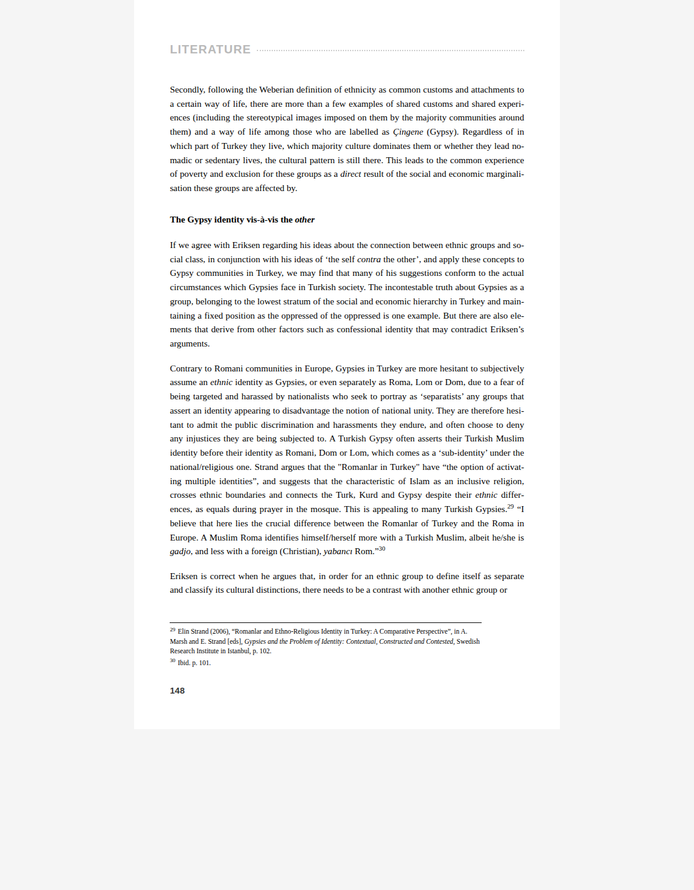Literature
Secondly, following the Weberian definition of ethnicity as common customs and attachments to a certain way of life, there are more than a few examples of shared customs and shared experiences (including the stereotypical images imposed on them by the majority communities around them) and a way of life among those who are labelled as Çingene (Gypsy). Regardless of in which part of Turkey they live, which majority culture dominates them or whether they lead nomadic or sedentary lives, the cultural pattern is still there. This leads to the common experience of poverty and exclusion for these groups as a direct result of the social and economic marginalisation these groups are affected by.
The Gypsy identity vis-à-vis the other
If we agree with Eriksen regarding his ideas about the connection between ethnic groups and social class, in conjunction with his ideas of ‘the self contra the other’, and apply these concepts to Gypsy communities in Turkey, we may find that many of his suggestions conform to the actual circumstances which Gypsies face in Turkish society. The incontestable truth about Gypsies as a group, belonging to the lowest stratum of the social and economic hierarchy in Turkey and maintaining a fixed position as the oppressed of the oppressed is one example. But there are also elements that derive from other factors such as confessional identity that may contradict Eriksen’s arguments.
Contrary to Romani communities in Europe, Gypsies in Turkey are more hesitant to subjectively assume an ethnic identity as Gypsies, or even separately as Roma, Lom or Dom, due to a fear of being targeted and harassed by nationalists who seek to portray as ‘separatists’ any groups that assert an identity appearing to disadvantage the notion of national unity. They are therefore hesitant to admit the public discrimination and harassments they endure, and often choose to deny any injustices they are being subjected to. A Turkish Gypsy often asserts their Turkish Muslim identity before their identity as Romani, Dom or Lom, which comes as a ‘sub-identity’ under the national/religious one. Strand argues that the "Romanlar in Turkey" have “the option of activating multiple identities”, and suggests that the characteristic of Islam as an inclusive religion, crosses ethnic boundaries and connects the Turk, Kurd and Gypsy despite their ethnic differences, as equals during prayer in the mosque. This is appealing to many Turkish Gypsies.29 “I believe that here lies the crucial difference between the Romanlar of Turkey and the Roma in Europe. A Muslim Roma identifies himself/herself more with a Turkish Muslim, albeit he/she is gadjo, and less with a foreign (Christian), yabancı Rom.”30
Eriksen is correct when he argues that, in order for an ethnic group to define itself as separate and classify its cultural distinctions, there needs to be a contrast with another ethnic group or
29 Elin Strand (2006), “Romanlar and Ethno-Religious Identity in Turkey: A Comparative Perspective”, in A. Marsh and E. Strand [eds], Gypsies and the Problem of Identity: Contextual, Constructed and Contested, Swedish Research Institute in Istanbul, p. 102.
30 Ibid. p. 101.
148